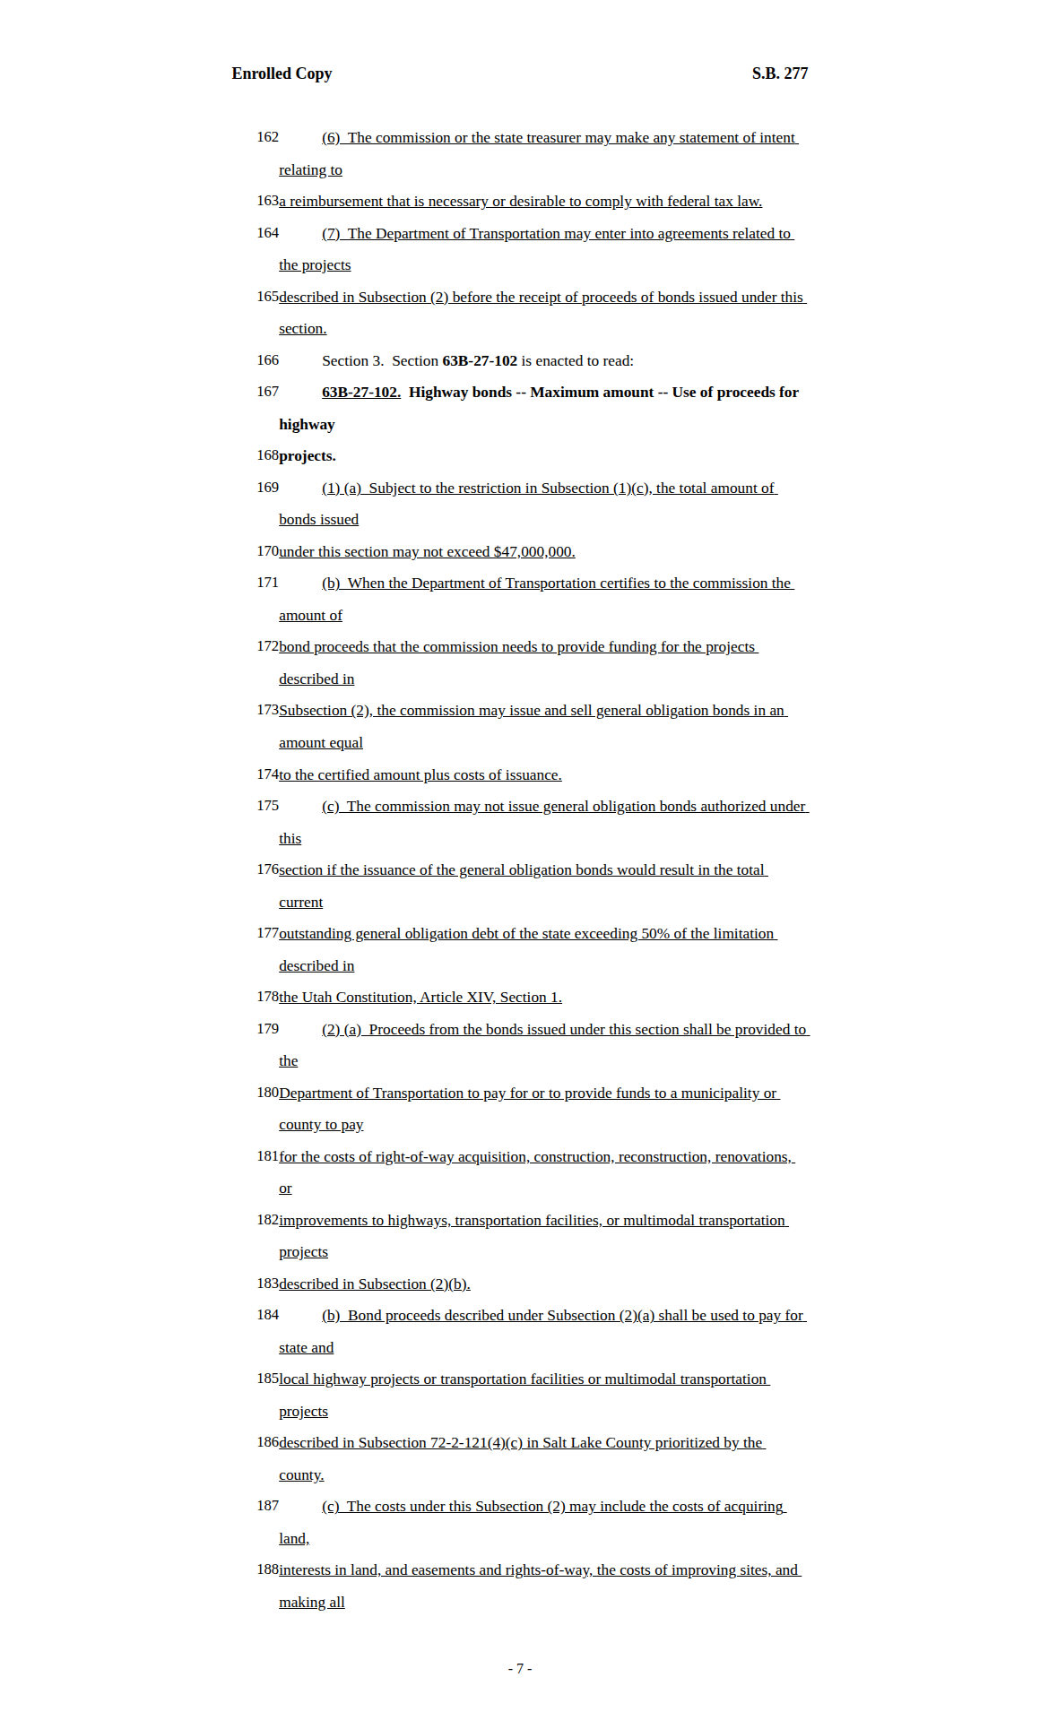Enrolled Copy S.B. 277
| 162 | (6) The commission or the state treasurer may make any statement of intent relating to |
| 163 | a reimbursement that is necessary or desirable to comply with federal tax law. |
| 164 | (7) The Department of Transportation may enter into agreements related to the projects |
| 165 | described in Subsection (2) before the receipt of proceeds of bonds issued under this section. |
| 166 | Section 3. Section 63B-27-102 is enacted to read: |
| 167 | 63B-27-102. Highway bonds -- Maximum amount -- Use of proceeds for highway |
| 168 | projects. |
| 169 | (1) (a) Subject to the restriction in Subsection (1)(c), the total amount of bonds issued |
| 170 | under this section may not exceed $47,000,000. |
| 171 | (b) When the Department of Transportation certifies to the commission the amount of |
| 172 | bond proceeds that the commission needs to provide funding for the projects described in |
| 173 | Subsection (2), the commission may issue and sell general obligation bonds in an amount equal |
| 174 | to the certified amount plus costs of issuance. |
| 175 | (c) The commission may not issue general obligation bonds authorized under this |
| 176 | section if the issuance of the general obligation bonds would result in the total current |
| 177 | outstanding general obligation debt of the state exceeding 50% of the limitation described in |
| 178 | the Utah Constitution, Article XIV, Section 1. |
| 179 | (2) (a) Proceeds from the bonds issued under this section shall be provided to the |
| 180 | Department of Transportation to pay for or to provide funds to a municipality or county to pay |
| 181 | for the costs of right-of-way acquisition, construction, reconstruction, renovations, or |
| 182 | improvements to highways, transportation facilities, or multimodal transportation projects |
| 183 | described in Subsection (2)(b). |
| 184 | (b) Bond proceeds described under Subsection (2)(a) shall be used to pay for state and |
| 185 | local highway projects or transportation facilities or multimodal transportation projects |
| 186 | described in Subsection 72-2-121(4)(c) in Salt Lake County prioritized by the county. |
| 187 | (c) The costs under this Subsection (2) may include the costs of acquiring land, |
| 188 | interests in land, and easements and rights-of-way, the costs of improving sites, and making all |
- 7 -